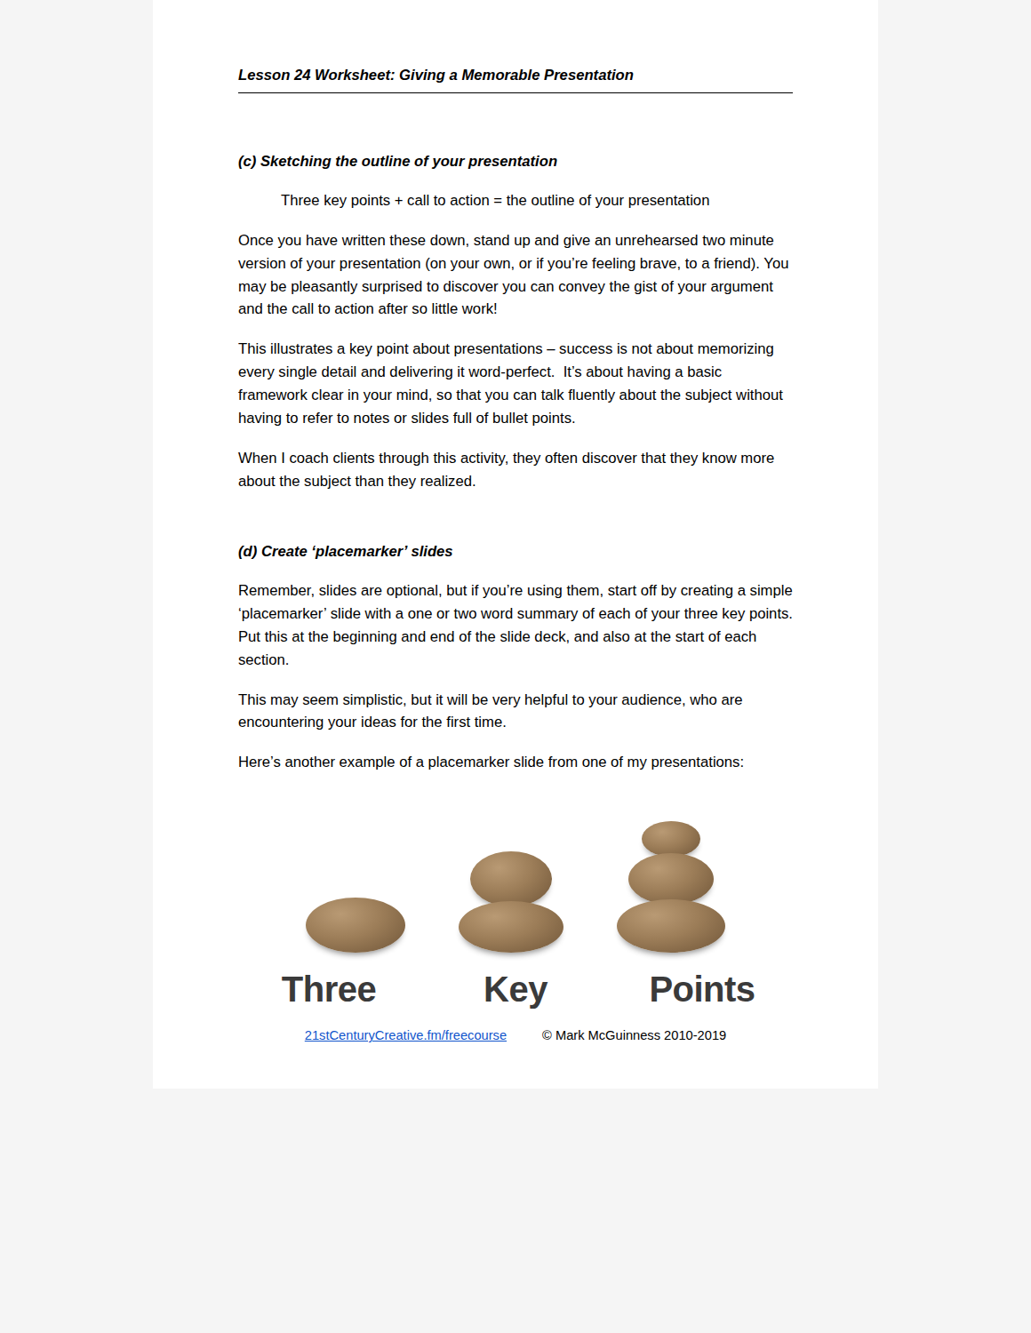Lesson 24 Worksheet: Giving a Memorable Presentation
(c) Sketching the outline of your presentation
Three key points + call to action = the outline of your presentation
Once you have written these down, stand up and give an unrehearsed two minute version of your presentation (on your own, or if you’re feeling brave, to a friend). You may be pleasantly surprised to discover you can convey the gist of your argument and the call to action after so little work!
This illustrates a key point about presentations – success is not about memorizing every single detail and delivering it word-perfect. It’s about having a basic framework clear in your mind, so that you can talk fluently about the subject without having to refer to notes or slides full of bullet points.
When I coach clients through this activity, they often discover that they know more about the subject than they realized.
(d) Create ‘placemarker’ slides
Remember, slides are optional, but if you’re using them, start off by creating a simple ‘placemarker’ slide with a one or two word summary of each of your three key points. Put this at the beginning and end of the slide deck, and also at the start of each section.
This may seem simplistic, but it will be very helpful to your audience, who are encountering your ideas for the first time.
Here’s another example of a placemarker slide from one of my presentations:
Three Key Points
21stCenturyCreative.fm/freecourse © Mark McGuinness 2010-2019